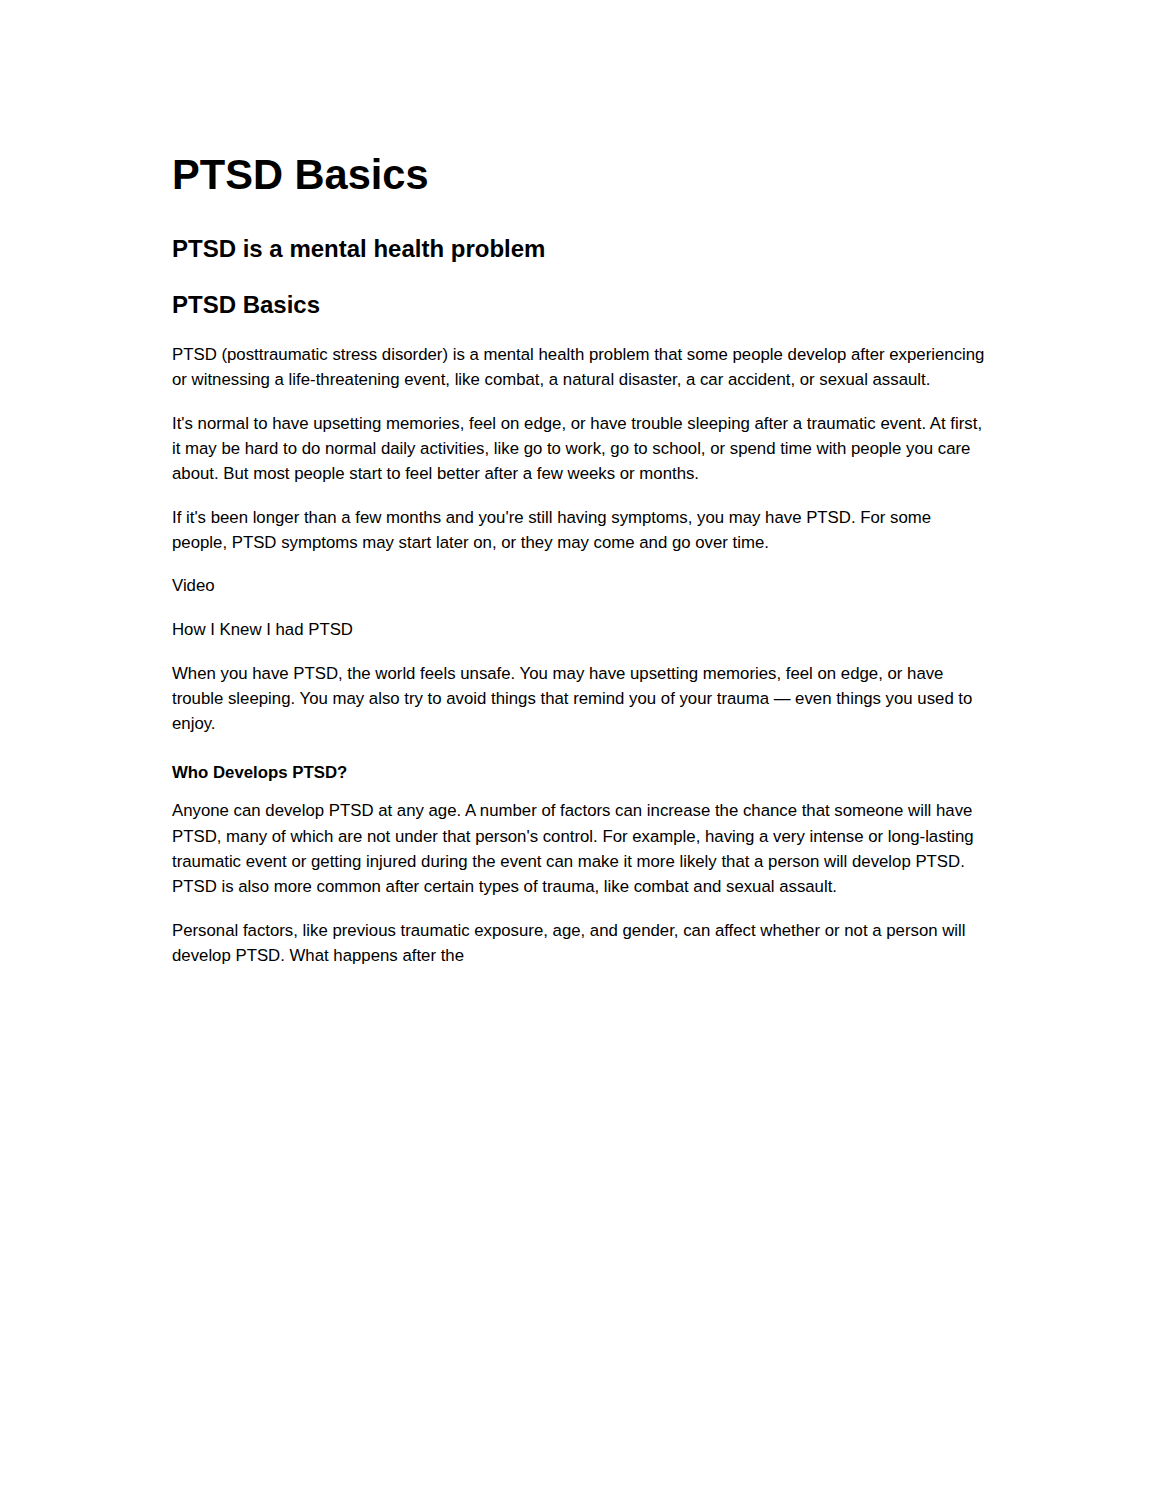PTSD Basics
PTSD is a mental health problem
PTSD Basics
PTSD (posttraumatic stress disorder) is a mental health problem that some people develop after experiencing or witnessing a life-threatening event, like combat, a natural disaster, a car accident, or sexual assault.
It's normal to have upsetting memories, feel on edge, or have trouble sleeping after a traumatic event. At first, it may be hard to do normal daily activities, like go to work, go to school, or spend time with people you care about. But most people start to feel better after a few weeks or months.
If it's been longer than a few months and you're still having symptoms, you may have PTSD. For some people, PTSD symptoms may start later on, or they may come and go over time.
Video
How I Knew I had PTSD
When you have PTSD, the world feels unsafe. You may have upsetting memories, feel on edge, or have trouble sleeping. You may also try to avoid things that remind you of your trauma — even things you used to enjoy.
Who Develops PTSD?
Anyone can develop PTSD at any age. A number of factors can increase the chance that someone will have PTSD, many of which are not under that person's control. For example, having a very intense or long-lasting traumatic event or getting injured during the event can make it more likely that a person will develop PTSD. PTSD is also more common after certain types of trauma, like combat and sexual assault.
Personal factors, like previous traumatic exposure, age, and gender, can affect whether or not a person will develop PTSD. What happens after the